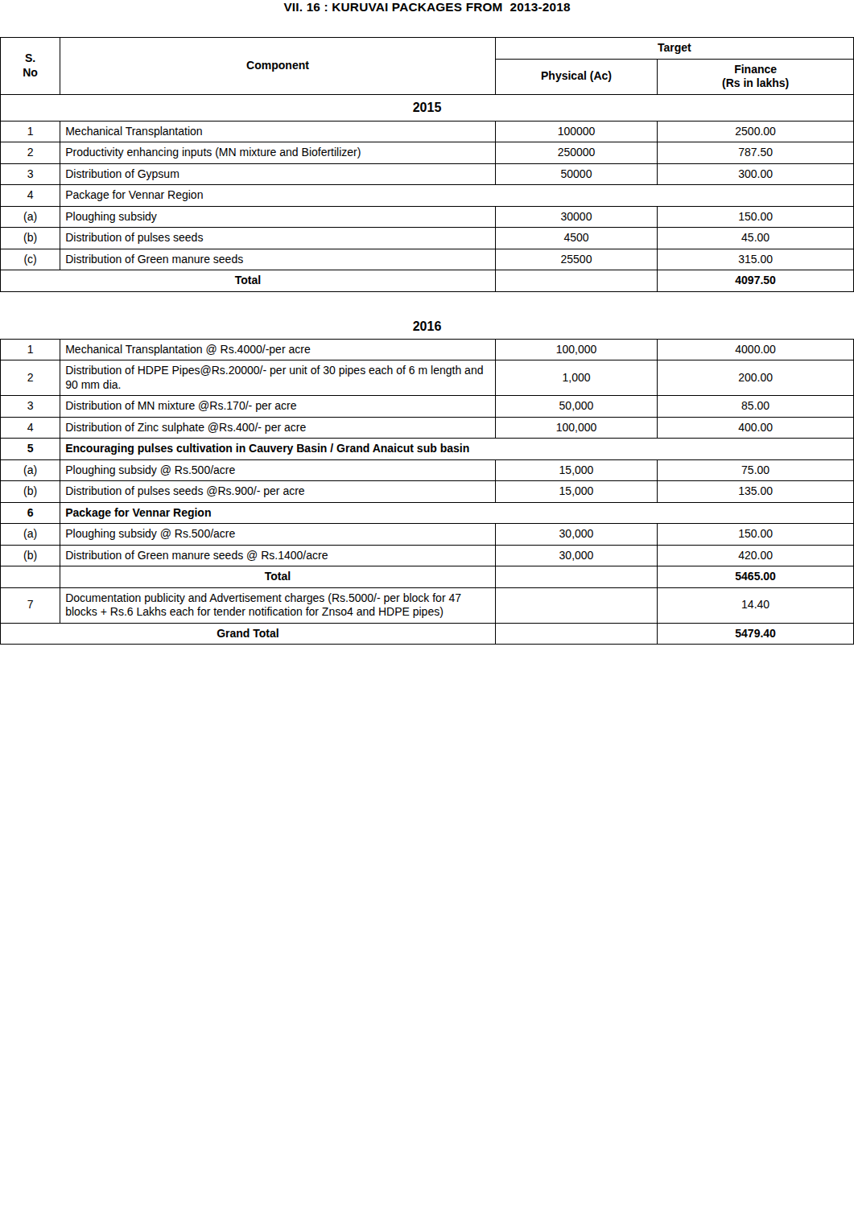VII. 16 : KURUVAI PACKAGES FROM 2013-2018
| S. No | Component | Target |
| --- | --- | --- |
| Physical (Ac) | Finance (Rs in lakhs) |
| 2015 |
| 1 | Mechanical Transplantation | 100000 | 2500.00 |
| 2 | Productivity enhancing inputs (MN mixture and Biofertilizer) | 250000 | 787.50 |
| 3 | Distribution of Gypsum | 50000 | 300.00 |
| 4 | Package for Vennar Region |
| (a) | Ploughing subsidy | 30000 | 150.00 |
| (b) | Distribution of pulses seeds | 4500 | 45.00 |
| (c) | Distribution of Green manure seeds | 25500 | 315.00 |
| Total | | 4097.50 |
2016
| 1 | Mechanical Transplantation @ Rs.4000/-per acre | 100,000 | 4000.00 |
| 2 | Distribution of HDPE Pipes@Rs.20000/- per unit of 30 pipes each of 6 m length and 90 mm dia. | 1,000 | 200.00 |
| 3 | Distribution of MN mixture @Rs.170/- per acre | 50,000 | 85.00 |
| 4 | Distribution of Zinc sulphate @Rs.400/- per acre | 100,000 | 400.00 |
| 5 | Encouraging pulses cultivation in Cauvery Basin / Grand Anaicut sub basin |
| (a) | Ploughing subsidy @ Rs.500/acre | 15,000 | 75.00 |
| (b) | Distribution of pulses seeds @Rs.900/- per acre | 15,000 | 135.00 |
| 6 | Package for Vennar Region |
| (a) | Ploughing subsidy @ Rs.500/acre | 30,000 | 150.00 |
| (b) | Distribution of Green manure seeds @ Rs.1400/acre | 30,000 | 420.00 |
| | Total | | 5465.00 |
| 7 | Documentation publicity and Advertisement charges (Rs.5000/- per block for 47 blocks + Rs.6 Lakhs each for tender notification for Znso4 and HDPE pipes) | | 14.40 |
| Grand Total | | 5479.40 |